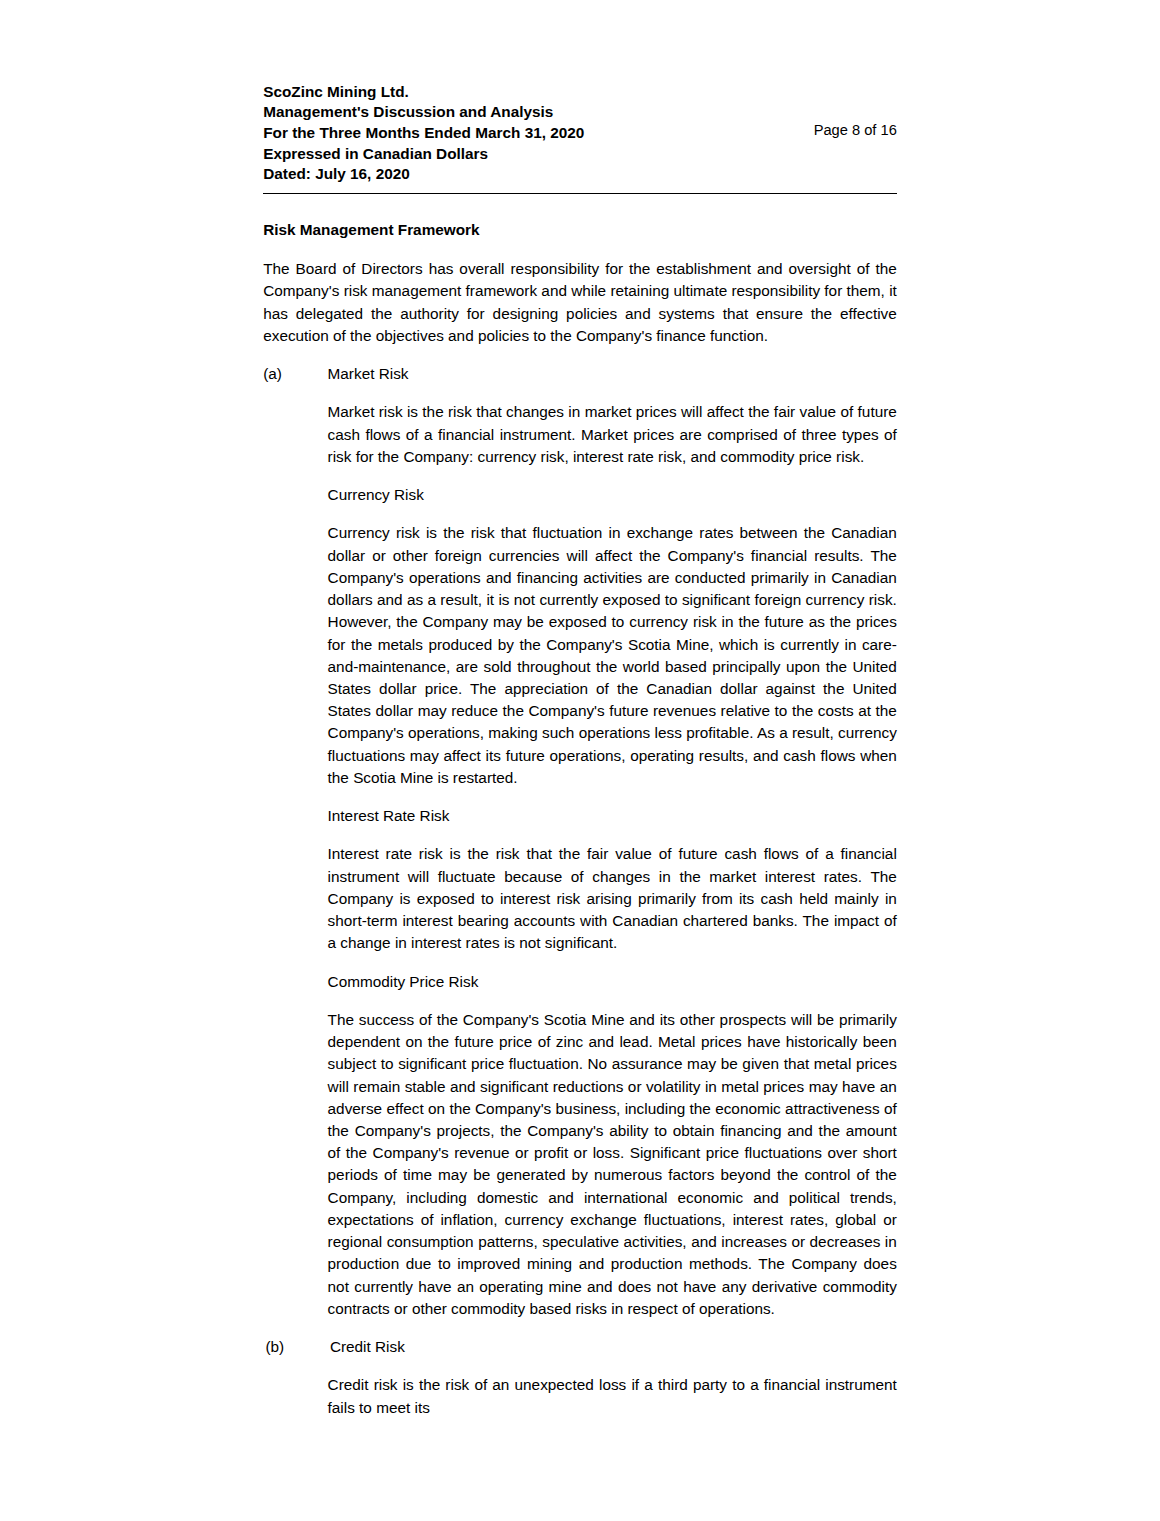ScoZinc Mining Ltd.
Management's Discussion and Analysis
For the Three Months Ended March 31, 2020
Expressed in Canadian Dollars
Dated: July 16, 2020
Page 8 of 16
Risk Management Framework
The Board of Directors has overall responsibility for the establishment and oversight of the Company's risk management framework and while retaining ultimate responsibility for them, it has delegated the authority for designing policies and systems that ensure the effective execution of the objectives and policies to the Company's finance function.
(a)
Market Risk
Market risk is the risk that changes in market prices will affect the fair value of future cash flows of a financial instrument. Market prices are comprised of three types of risk for the Company: currency risk, interest rate risk, and commodity price risk.
Currency Risk
Currency risk is the risk that fluctuation in exchange rates between the Canadian dollar or other foreign currencies will affect the Company's financial results. The Company's operations and financing activities are conducted primarily in Canadian dollars and as a result, it is not currently exposed to significant foreign currency risk. However, the Company may be exposed to currency risk in the future as the prices for the metals produced by the Company's Scotia Mine, which is currently in care-and-maintenance, are sold throughout the world based principally upon the United States dollar price. The appreciation of the Canadian dollar against the United States dollar may reduce the Company's future revenues relative to the costs at the Company's operations, making such operations less profitable. As a result, currency fluctuations may affect its future operations, operating results, and cash flows when the Scotia Mine is restarted.
Interest Rate Risk
Interest rate risk is the risk that the fair value of future cash flows of a financial instrument will fluctuate because of changes in the market interest rates. The Company is exposed to interest risk arising primarily from its cash held mainly in short-term interest bearing accounts with Canadian chartered banks. The impact of a change in interest rates is not significant.
Commodity Price Risk
The success of the Company's Scotia Mine and its other prospects will be primarily dependent on the future price of zinc and lead. Metal prices have historically been subject to significant price fluctuation. No assurance may be given that metal prices will remain stable and significant reductions or volatility in metal prices may have an adverse effect on the Company's business, including the economic attractiveness of the Company's projects, the Company's ability to obtain financing and the amount of the Company's revenue or profit or loss. Significant price fluctuations over short periods of time may be generated by numerous factors beyond the control of the Company, including domestic and international economic and political trends, expectations of inflation, currency exchange fluctuations, interest rates, global or regional consumption patterns, speculative activities, and increases or decreases in production due to improved mining and production methods. The Company does not currently have an operating mine and does not have any derivative commodity contracts or other commodity based risks in respect of operations.
(b)
Credit Risk
Credit risk is the risk of an unexpected loss if a third party to a financial instrument fails to meet its